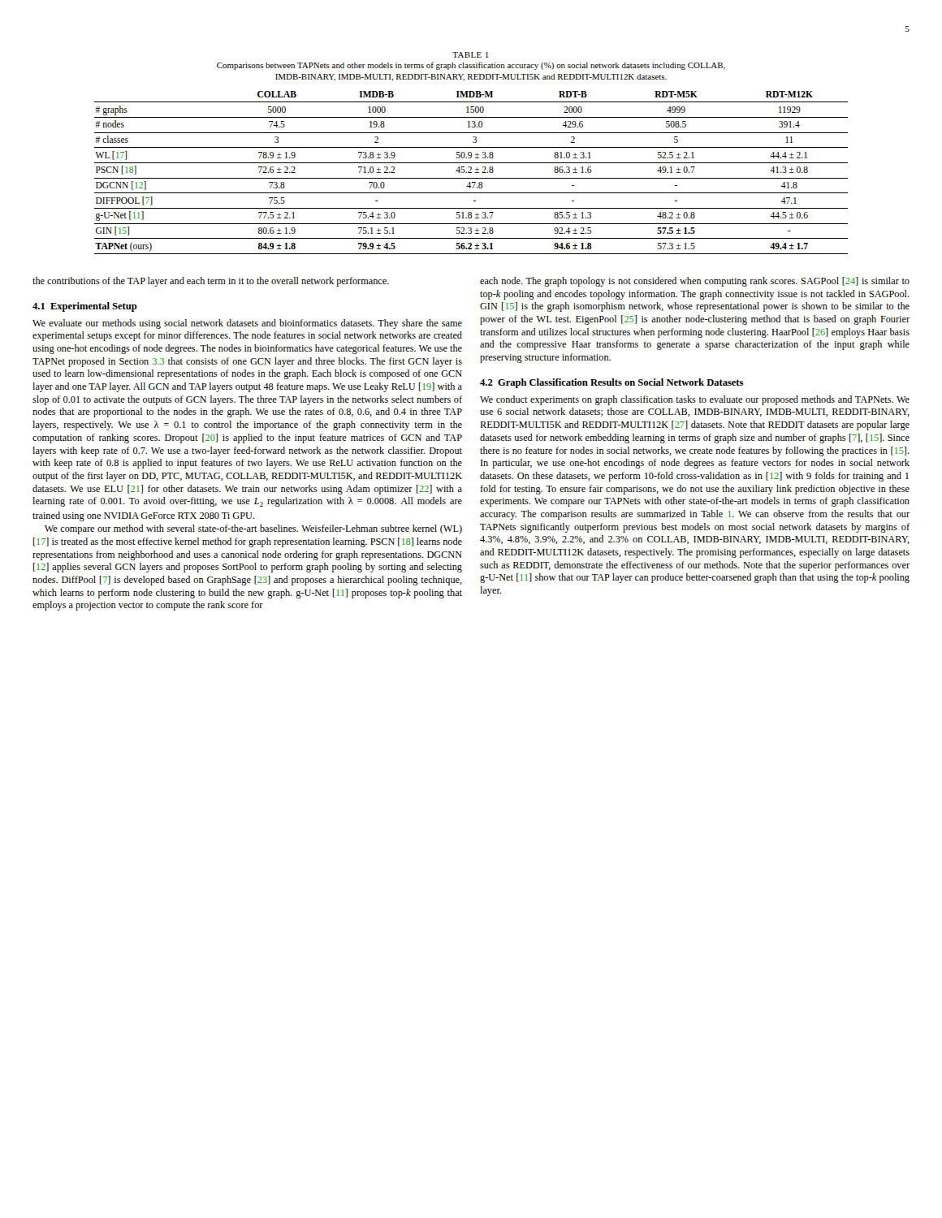5
TABLE 1
Comparisons between TAPNets and other models in terms of graph classification accuracy (%) on social network datasets including COLLAB,
IMDB-BINARY, IMDB-MULTI, REDDIT-BINARY, REDDIT-MULTI5K and REDDIT-MULTI12K datasets.
| | COLLAB | IMDB-B | IMDB-M | RDT-B | RDT-M5K | RDT-M12K |
| --- | --- | --- | --- | --- | --- | --- |
| # graphs | 5000 | 1000 | 1500 | 2000 | 4999 | 11929 |
| # nodes | 74.5 | 19.8 | 13.0 | 429.6 | 508.5 | 391.4 |
| # classes | 3 | 2 | 3 | 2 | 5 | 11 |
| WL [ 17 ] | 78.9 ± 1.9 | 73.8 ± 3.9 | 50.9 ± 3.8 | 81.0 ± 3.1 | 52.5 ± 2.1 | 44.4 ± 2.1 |
| PSCN [ 18 ] | 72.6 ± 2.2 | 71.0 ± 2.2 | 45.2 ± 2.8 | 86.3 ± 1.6 | 49.1 ± 0.7 | 41.3 ± 0.8 |
| DGCNN [ 12 ] | 73.8 | 70.0 | 47.8 | - | - | 41.8 |
| DIFFPOOL [ 7 ] | 75.5 | - | - | - | - | 47.1 |
| g-U-Net [ 11 ] | 77.5 ± 2.1 | 75.4 ± 3.0 | 51.8 ± 3.7 | 85.5 ± 1.3 | 48.2 ± 0.8 | 44.5 ± 0.6 |
| GIN [ 15 ] | 80.6 ± 1.9 | 75.1 ± 5.1 | 52.3 ± 2.8 | 92.4 ± 2.5 | 57.5 ± 1.5 | - |
| TAPNet (ours) | 84.9 ± 1.8 | 79.9 ± 4.5 | 56.2 ± 3.1 | 94.6 ± 1.8 | 57.3 ± 1.5 | 49.4 ± 1.7 |
the contributions of the TAP layer and each term in it to the overall network performance.
4.1 Experimental Setup
We evaluate our methods using social network datasets and bioinformatics datasets. They share the same experimental setups except for minor differences. The node features in social network networks are created using one-hot encodings of node degrees. The nodes in bioinformatics have categorical features. We use the TAPNet proposed in Section 3.3 that consists of one GCN layer and three blocks. The first GCN layer is used to learn low-dimensional representations of nodes in the graph. Each block is composed of one GCN layer and one TAP layer. All GCN and TAP layers output 48 feature maps. We use Leaky ReLU [19] with a slop of 0.01 to activate the outputs of GCN layers. The three TAP layers in the networks select numbers of nodes that are proportional to the nodes in the graph. We use the rates of 0.8, 0.6, and 0.4 in three TAP layers, respectively. We use λ = 0.1 to control the importance of the graph connectivity term in the computation of ranking scores. Dropout [20] is applied to the input feature matrices of GCN and TAP layers with keep rate of 0.7. We use a two-layer feed-forward network as the network classifier. Dropout with keep rate of 0.8 is applied to input features of two layers. We use ReLU activation function on the output of the first layer on DD, PTC, MUTAG, COLLAB, REDDIT-MULTI5K, and REDDIT-MULTI12K datasets. We use ELU [21] for other datasets. We train our networks using Adam optimizer [22] with a learning rate of 0.001. To avoid over-fitting, we use L2 regularization with λ = 0.0008. All models are trained using one NVIDIA GeForce RTX 2080 Ti GPU.
We compare our method with several state-of-the-art baselines. Weisfeiler-Lehman subtree kernel (WL) [17] is treated as the most effective kernel method for graph representation learning. PSCN [18] learns node representations from neighborhood and uses a canonical node ordering for graph representations. DGCNN [12] applies several GCN layers and proposes SortPool to perform graph pooling by sorting and selecting nodes. DiffPool [7] is developed based on GraphSage [23] and proposes a hierarchical pooling technique, which learns to perform node clustering to build the new graph. g-U-Net [11] proposes top-k pooling that employs a projection vector to compute the rank score for
each node. The graph topology is not considered when computing rank scores. SAGPool [24] is similar to top-k pooling and encodes topology information. The graph connectivity issue is not tackled in SAGPool. GIN [15] is the graph isomorphism network, whose representational power is shown to be similar to the power of the WL test. EigenPool [25] is another node-clustering method that is based on graph Fourier transform and utilizes local structures when performing node clustering. HaarPool [26] employs Haar basis and the compressive Haar transforms to generate a sparse characterization of the input graph while preserving structure information.
4.2 Graph Classification Results on Social Network Datasets
We conduct experiments on graph classification tasks to evaluate our proposed methods and TAPNets. We use 6 social network datasets; those are COLLAB, IMDB-BINARY, IMDB-MULTI, REDDIT-BINARY, REDDIT-MULTI5K and REDDIT-MULTI12K [27] datasets. Note that REDDIT datasets are popular large datasets used for network embedding learning in terms of graph size and number of graphs [7], [15]. Since there is no feature for nodes in social networks, we create node features by following the practices in [15]. In particular, we use one-hot encodings of node degrees as feature vectors for nodes in social network datasets. On these datasets, we perform 10-fold cross-validation as in [12] with 9 folds for training and 1 fold for testing. To ensure fair comparisons, we do not use the auxiliary link prediction objective in these experiments. We compare our TAPNets with other state-of-the-art models in terms of graph classification accuracy. The comparison results are summarized in Table 1. We can observe from the results that our TAPNets significantly outperform previous best models on most social network datasets by margins of 4.3%, 4.8%, 3.9%, 2.2%, and 2.3% on COLLAB, IMDB-BINARY, IMDB-MULTI, REDDIT-BINARY, and REDDIT-MULTI12K datasets, respectively. The promising performances, especially on large datasets such as REDDIT, demonstrate the effectiveness of our methods. Note that the superior performances over g-U-Net [11] show that our TAP layer can produce better-coarsened graph than that using the top-k pooling layer.